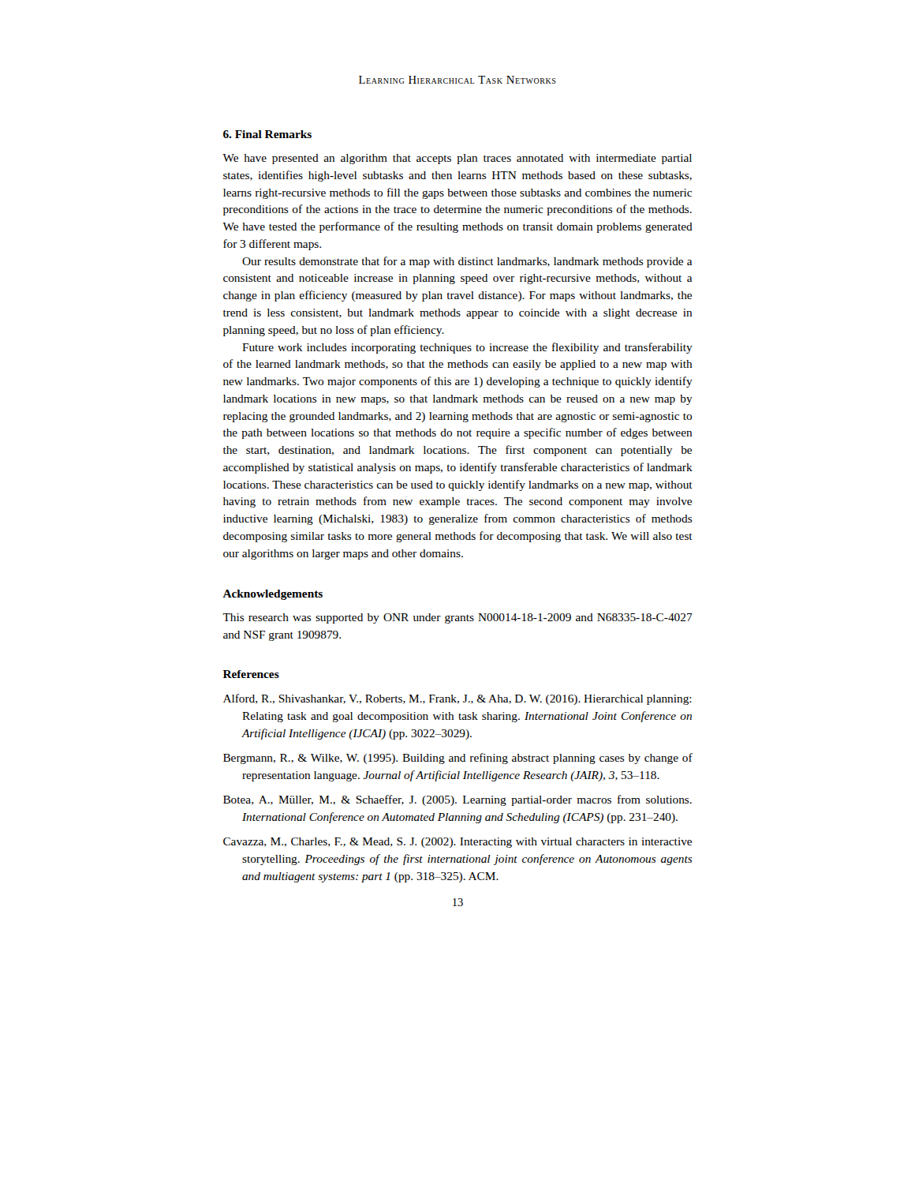Learning Hierarchical Task Networks
6. Final Remarks
We have presented an algorithm that accepts plan traces annotated with intermediate partial states, identifies high-level subtasks and then learns HTN methods based on these subtasks, learns right-recursive methods to fill the gaps between those subtasks and combines the numeric preconditions of the actions in the trace to determine the numeric preconditions of the methods. We have tested the performance of the resulting methods on transit domain problems generated for 3 different maps.
Our results demonstrate that for a map with distinct landmarks, landmark methods provide a consistent and noticeable increase in planning speed over right-recursive methods, without a change in plan efficiency (measured by plan travel distance). For maps without landmarks, the trend is less consistent, but landmark methods appear to coincide with a slight decrease in planning speed, but no loss of plan efficiency.
Future work includes incorporating techniques to increase the flexibility and transferability of the learned landmark methods, so that the methods can easily be applied to a new map with new landmarks. Two major components of this are 1) developing a technique to quickly identify landmark locations in new maps, so that landmark methods can be reused on a new map by replacing the grounded landmarks, and 2) learning methods that are agnostic or semi-agnostic to the path between locations so that methods do not require a specific number of edges between the start, destination, and landmark locations. The first component can potentially be accomplished by statistical analysis on maps, to identify transferable characteristics of landmark locations. These characteristics can be used to quickly identify landmarks on a new map, without having to retrain methods from new example traces. The second component may involve inductive learning (Michalski, 1983) to generalize from common characteristics of methods decomposing similar tasks to more general methods for decomposing that task. We will also test our algorithms on larger maps and other domains.
Acknowledgements
This research was supported by ONR under grants N00014-18-1-2009 and N68335-18-C-4027 and NSF grant 1909879.
References
Alford, R., Shivashankar, V., Roberts, M., Frank, J., & Aha, D. W. (2016). Hierarchical planning: Relating task and goal decomposition with task sharing. International Joint Conference on Artificial Intelligence (IJCAI) (pp. 3022–3029).
Bergmann, R., & Wilke, W. (1995). Building and refining abstract planning cases by change of representation language. Journal of Artificial Intelligence Research (JAIR), 3, 53–118.
Botea, A., Müller, M., & Schaeffer, J. (2005). Learning partial-order macros from solutions. International Conference on Automated Planning and Scheduling (ICAPS) (pp. 231–240).
Cavazza, M., Charles, F., & Mead, S. J. (2002). Interacting with virtual characters in interactive storytelling. Proceedings of the first international joint conference on Autonomous agents and multiagent systems: part 1 (pp. 318–325). ACM.
13